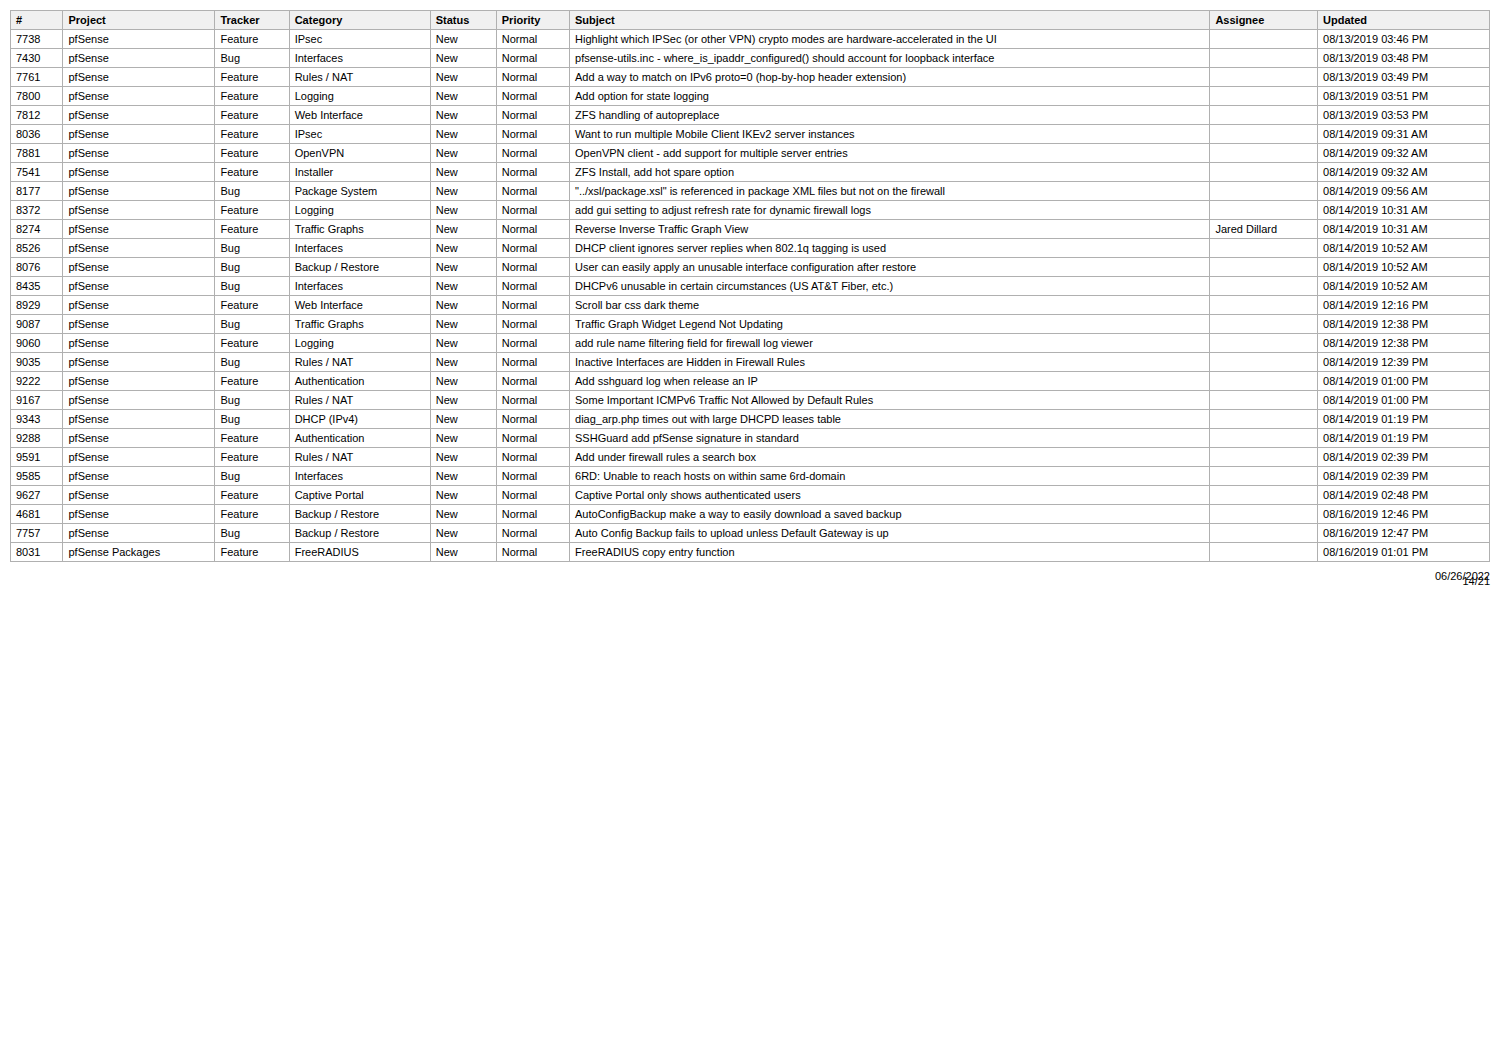| # | Project | Tracker | Category | Status | Priority | Subject | Assignee | Updated |
| --- | --- | --- | --- | --- | --- | --- | --- | --- |
| 7738 | pfSense | Feature | IPsec | New | Normal | Highlight which IPSec (or other VPN) crypto modes are hardware-accelerated in the UI | | 08/13/2019 03:46 PM |
| 7430 | pfSense | Bug | Interfaces | New | Normal | pfsense-utils.inc - where_is_ipaddr_configured() should account for loopback interface | | 08/13/2019 03:48 PM |
| 7761 | pfSense | Feature | Rules / NAT | New | Normal | Add a way to match on IPv6 proto=0 (hop-by-hop header extension) | | 08/13/2019 03:49 PM |
| 7800 | pfSense | Feature | Logging | New | Normal | Add option for state logging | | 08/13/2019 03:51 PM |
| 7812 | pfSense | Feature | Web Interface | New | Normal | ZFS handling of autopreplace | | 08/13/2019 03:53 PM |
| 8036 | pfSense | Feature | IPsec | New | Normal | Want to run multiple Mobile Client IKEv2 server instances | | 08/14/2019 09:31 AM |
| 7881 | pfSense | Feature | OpenVPN | New | Normal | OpenVPN client - add support for multiple server entries | | 08/14/2019 09:32 AM |
| 7541 | pfSense | Feature | Installer | New | Normal | ZFS Install, add hot spare option | | 08/14/2019 09:32 AM |
| 8177 | pfSense | Bug | Package System | New | Normal | "../xsl/package.xsl" is referenced in package XML files but not on the firewall | | 08/14/2019 09:56 AM |
| 8372 | pfSense | Feature | Logging | New | Normal | add gui setting to adjust refresh rate for dynamic firewall logs | | 08/14/2019 10:31 AM |
| 8274 | pfSense | Feature | Traffic Graphs | New | Normal | Reverse Inverse Traffic Graph View | Jared Dillard | 08/14/2019 10:31 AM |
| 8526 | pfSense | Bug | Interfaces | New | Normal | DHCP client ignores server replies when 802.1q tagging is used | | 08/14/2019 10:52 AM |
| 8076 | pfSense | Bug | Backup / Restore | New | Normal | User can easily apply an unusable interface configuration after restore | | 08/14/2019 10:52 AM |
| 8435 | pfSense | Bug | Interfaces | New | Normal | DHCPv6 unusable in certain circumstances (US AT&T Fiber, etc.) | | 08/14/2019 10:52 AM |
| 8929 | pfSense | Feature | Web Interface | New | Normal | Scroll bar css dark theme | | 08/14/2019 12:16 PM |
| 9087 | pfSense | Bug | Traffic Graphs | New | Normal | Traffic Graph Widget Legend Not Updating | | 08/14/2019 12:38 PM |
| 9060 | pfSense | Feature | Logging | New | Normal | add rule name filtering field for firewall log viewer | | 08/14/2019 12:38 PM |
| 9035 | pfSense | Bug | Rules / NAT | New | Normal | Inactive Interfaces are Hidden in Firewall Rules | | 08/14/2019 12:39 PM |
| 9222 | pfSense | Feature | Authentication | New | Normal | Add sshguard log when release an IP | | 08/14/2019 01:00 PM |
| 9167 | pfSense | Bug | Rules / NAT | New | Normal | Some Important ICMPv6 Traffic Not Allowed by Default Rules | | 08/14/2019 01:00 PM |
| 9343 | pfSense | Bug | DHCP (IPv4) | New | Normal | diag_arp.php times out with large DHCPD leases table | | 08/14/2019 01:19 PM |
| 9288 | pfSense | Feature | Authentication | New | Normal | SSHGuard add pfSense signature in standard | | 08/14/2019 01:19 PM |
| 9591 | pfSense | Feature | Rules / NAT | New | Normal | Add under firewall rules a search box | | 08/14/2019 02:39 PM |
| 9585 | pfSense | Bug | Interfaces | New | Normal | 6RD: Unable to reach hosts on within same 6rd-domain | | 08/14/2019 02:39 PM |
| 9627 | pfSense | Feature | Captive Portal | New | Normal | Captive Portal only shows authenticated users | | 08/14/2019 02:48 PM |
| 4681 | pfSense | Feature | Backup / Restore | New | Normal | AutoConfigBackup make a way to easily download a saved backup | | 08/16/2019 12:46 PM |
| 7757 | pfSense | Bug | Backup / Restore | New | Normal | Auto Config Backup fails to upload unless Default Gateway is up | | 08/16/2019 12:47 PM |
| 8031 | pfSense Packages | Feature | FreeRADIUS | New | Normal | FreeRADIUS copy entry function | | 08/16/2019 01:01 PM |
06/26/2022
14/21